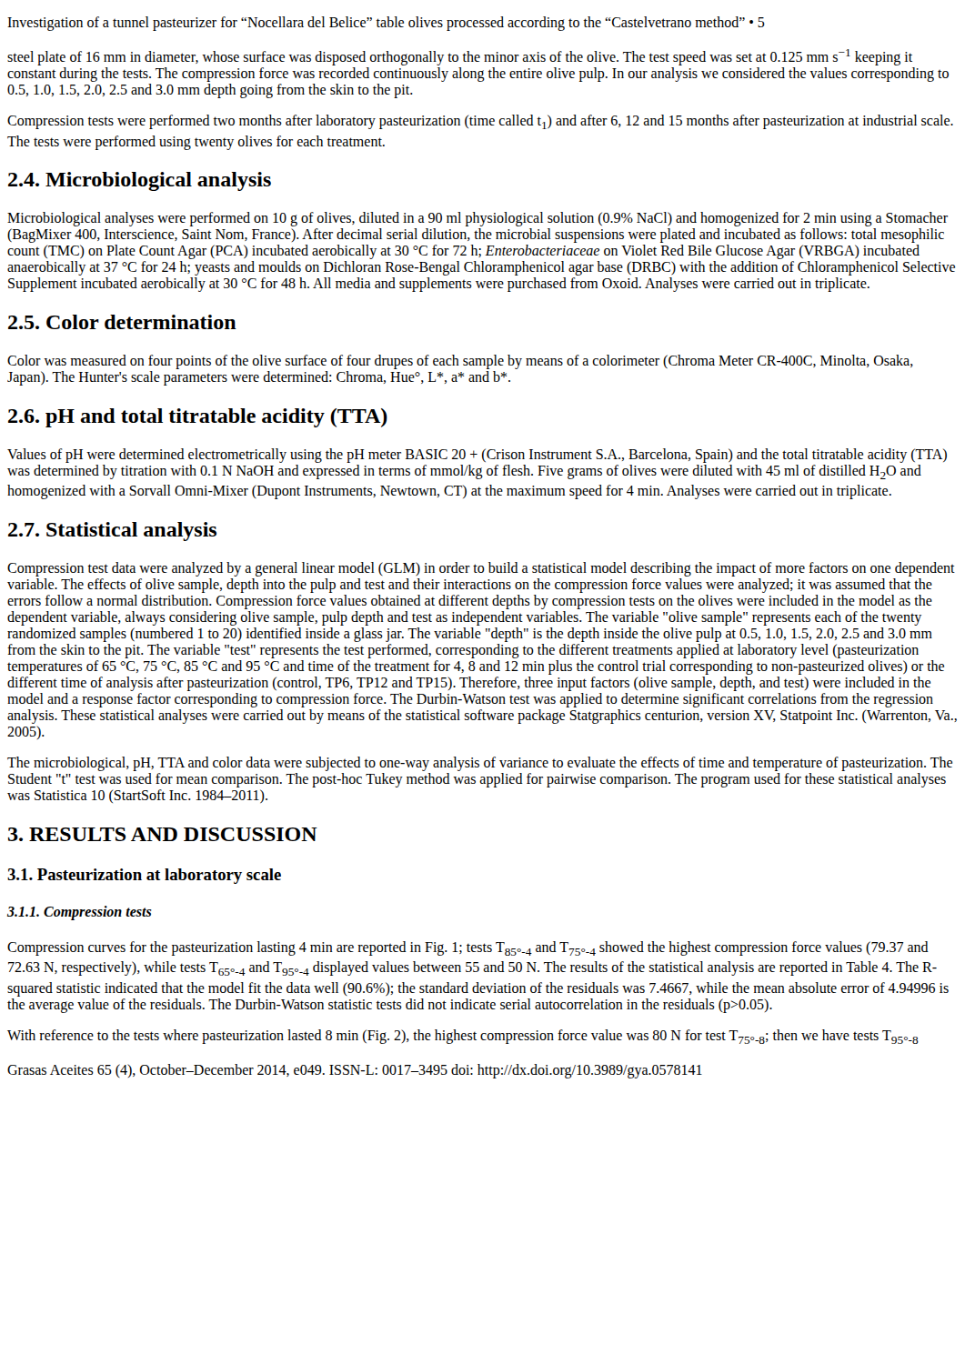Investigation of a tunnel pasteurizer for “Nocellara del Belice” table olives processed according to the “Castelvetrano method” • 5
steel plate of 16 mm in diameter, whose surface was disposed orthogonally to the minor axis of the olive. The test speed was set at 0.125 mm s−1 keeping it constant during the tests. The compression force was recorded continuously along the entire olive pulp. In our analysis we considered the values corresponding to 0.5, 1.0, 1.5, 2.0, 2.5 and 3.0 mm depth going from the skin to the pit.
Compression tests were performed two months after laboratory pasteurization (time called t1) and after 6, 12 and 15 months after pasteurization at industrial scale. The tests were performed using twenty olives for each treatment.
2.4. Microbiological analysis
Microbiological analyses were performed on 10 g of olives, diluted in a 90 ml physiological solution (0.9% NaCl) and homogenized for 2 min using a Stomacher (BagMixer 400, Interscience, Saint Nom, France). After decimal serial dilution, the microbial suspensions were plated and incubated as follows: total mesophilic count (TMC) on Plate Count Agar (PCA) incubated aerobically at 30 °C for 72 h; Enterobacteriaceae on Violet Red Bile Glucose Agar (VRBGA) incubated anaerobically at 37 °C for 24 h; yeasts and moulds on Dichloran Rose-Bengal Chloramphenicol agar base (DRBC) with the addition of Chloramphenicol Selective Supplement incubated aerobically at 30 °C for 48 h. All media and supplements were purchased from Oxoid. Analyses were carried out in triplicate.
2.5. Color determination
Color was measured on four points of the olive surface of four drupes of each sample by means of a colorimeter (Chroma Meter CR-400C, Minolta, Osaka, Japan). The Hunter's scale parameters were determined: Chroma, Hue°, L*, a* and b*.
2.6. pH and total titratable acidity (TTA)
Values of pH were determined electrometrically using the pH meter BASIC 20 + (Crison Instrument S.A., Barcelona, Spain) and the total titratable acidity (TTA) was determined by titration with 0.1 N NaOH and expressed in terms of mmol/kg of flesh. Five grams of olives were diluted with 45 ml of distilled H2O and homogenized with a Sorvall Omni-Mixer (Dupont Instruments, Newtown, CT) at the maximum speed for 4 min. Analyses were carried out in triplicate.
2.7. Statistical analysis
Compression test data were analyzed by a general linear model (GLM) in order to build a statistical model describing the impact of more factors on one dependent variable. The effects of olive sample, depth into the pulp and test and their interactions on the compression force values were analyzed; it was assumed that the errors follow a normal distribution. Compression force values obtained at different depths by compression tests on the olives were included in the model as the dependent variable, always considering olive sample, pulp depth and test as independent variables. The variable "olive sample" represents each of the twenty randomized samples (numbered 1 to 20) identified inside a glass jar. The variable "depth" is the depth inside the olive pulp at 0.5, 1.0, 1.5, 2.0, 2.5 and 3.0 mm from the skin to the pit. The variable "test" represents the test performed, corresponding to the different treatments applied at laboratory level (pasteurization temperatures of 65 °C, 75 °C, 85 °C and 95 °C and time of the treatment for 4, 8 and 12 min plus the control trial corresponding to non-pasteurized olives) or the different time of analysis after pasteurization (control, TP6, TP12 and TP15). Therefore, three input factors (olive sample, depth, and test) were included in the model and a response factor corresponding to compression force. The Durbin-Watson test was applied to determine significant correlations from the regression analysis. These statistical analyses were carried out by means of the statistical software package Statgraphics centurion, version XV, Statpoint Inc. (Warrenton, Va., 2005).
The microbiological, pH, TTA and color data were subjected to one-way analysis of variance to evaluate the effects of time and temperature of pasteurization. The Student "t" test was used for mean comparison. The post-hoc Tukey method was applied for pairwise comparison. The program used for these statistical analyses was Statistica 10 (StartSoft Inc. 1984–2011).
3. RESULTS AND DISCUSSION
3.1. Pasteurization at laboratory scale
3.1.1. Compression tests
Compression curves for the pasteurization lasting 4 min are reported in Fig. 1; tests T85°-4 and T75°-4 showed the highest compression force values (79.37 and 72.63 N, respectively), while tests T65°-4 and T95°-4 displayed values between 55 and 50 N. The results of the statistical analysis are reported in Table 4. The R-squared statistic indicated that the model fit the data well (90.6%); the standard deviation of the residuals was 7.4667, while the mean absolute error of 4.94996 is the average value of the residuals. The Durbin-Watson statistic tests did not indicate serial autocorrelation in the residuals (p>0.05).
With reference to the tests where pasteurization lasted 8 min (Fig. 2), the highest compression force value was 80 N for test T75°-8; then we have tests T95°-8
Grasas Aceites 65 (4), October–December 2014, e049. ISSN-L: 0017–3495 doi: http://dx.doi.org/10.3989/gya.0578141